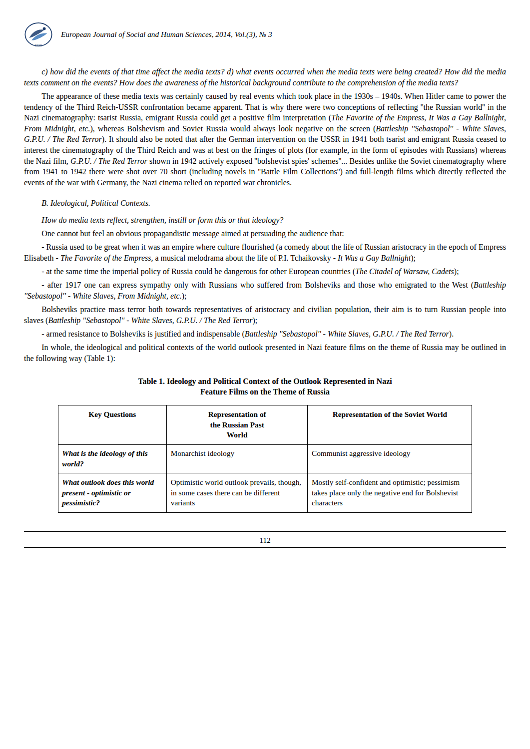EJSHS
European Journal of Social and Human Sciences, 2014, Vol.(3), № 3
c) how did the events of that time affect the media texts? d) what events occurred when the media texts were being created? How did the media texts comment on the events? How does the awareness of the historical background contribute to the comprehension of the media texts?
The appearance of these media texts was certainly caused by real events which took place in the 1930s – 1940s. When Hitler came to power the tendency of the Third Reich-USSR confrontation became apparent. That is why there were two conceptions of reflecting ''the Russian world'' in the Nazi cinematography: tsarist Russia, emigrant Russia could get a positive film interpretation (The Favorite of the Empress, It Was a Gay Ballnight, From Midnight, etc.), whereas Bolshevism and Soviet Russia would always look negative on the screen (Battleship ''Sebastopol'' - White Slaves, G.P.U. / The Red Terror). It should also be noted that after the German intervention on the USSR in 1941 both tsarist and emigrant Russia ceased to interest the cinematography of the Third Reich and was at best on the fringes of plots (for example, in the form of episodes with Russians) whereas the Nazi film, G.P.U. / The Red Terror shown in 1942 actively exposed ''bolshevist spies' schemes''... Besides unlike the Soviet cinematography where from 1941 to 1942 there were shot over 70 short (including novels in ''Battle Film Collections'') and full-length films which directly reflected the events of the war with Germany, the Nazi cinema relied on reported war chronicles.
B. Ideological, Political Contexts.
How do media texts reflect, strengthen, instill or form this or that ideology?
One cannot but feel an obvious propagandistic message aimed at persuading the audience that:
- Russia used to be great when it was an empire where culture flourished (a comedy about the life of Russian aristocracy in the epoch of Empress Elisabeth - The Favorite of the Empress, a musical melodrama about the life of P.I. Tchaikovsky - It Was a Gay Ballnight);
- at the same time the imperial policy of Russia could be dangerous for other European countries (The Citadel of Warsaw, Cadets);
- after 1917 one can express sympathy only with Russians who suffered from Bolsheviks and those who emigrated to the West (Battleship ''Sebastopol'' - White Slaves, From Midnight, etc.);
Bolsheviks practice mass terror both towards representatives of aristocracy and civilian population, their aim is to turn Russian people into slaves (Battleship ''Sebastopol'' - White Slaves, G.P.U. / The Red Terror);
- armed resistance to Bolsheviks is justified and indispensable (Battleship ''Sebastopol'' - White Slaves, G.P.U. / The Red Terror).
In whole, the ideological and political contexts of the world outlook presented in Nazi feature films on the theme of Russia may be outlined in the following way (Table 1):
Table 1. Ideology and Political Context of the Outlook Represented in Nazi
Feature Films on the Theme of Russia
| Key Questions | Representation of the Russian Past World | Representation of the Soviet World |
| --- | --- | --- |
| What is the ideology of this world? | Monarchist ideology | Communist aggressive ideology |
| What outlook does this world present - optimistic or pessimistic? | Optimistic world outlook prevails, though, in some cases there can be different variants | Mostly self-confident and optimistic; pessimism takes place only the negative end for Bolshevist characters |
112